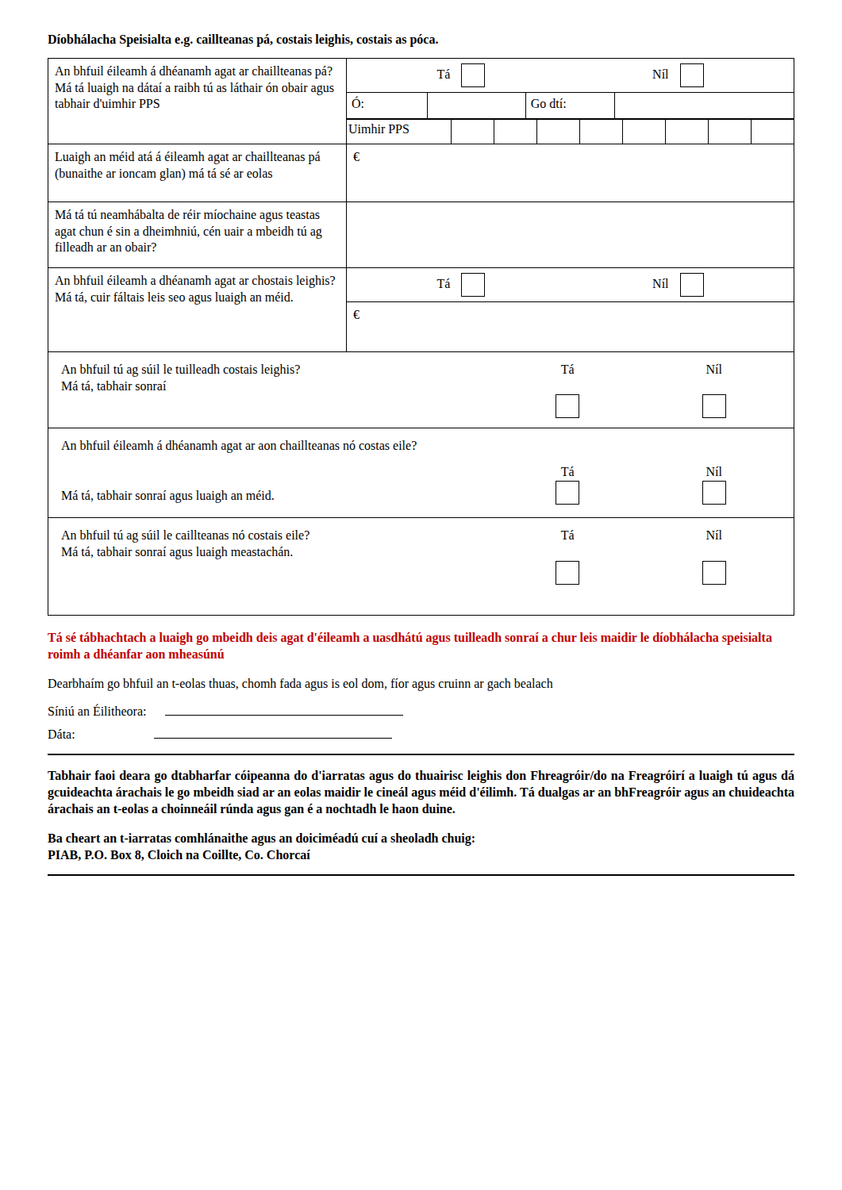Díobhálacha Speisialta e.g. caillteanas pá, costais leighis, costais as póca.
| An bhfuil éileamh á dhéanamh agat ar chaillteanas pá? Má tá luaigh na dátaí a raibh tú as láthair ón obair agus tabhair d'uimhir PPS | Tá Níl |
| / Ó: / / Go dtí: / / |
| / Uimhir PPS / / / / / / / / / |
| Luaigh an méid atá á éileamh agat ar chaillteanas pá (bunaithe ar ioncam glan) má tá sé ar eolas | € |
| Má tá tú neamhábalta de réir míochaine agus teastas agat chun é sin a dheimhniú, cén uair a mbeidh tú ag filleadh ar an obair? | |
| An bhfuil éileamh a dhéanamh agat ar chostais leighis? Má tá, cuir fáltais leis seo agus luaigh an méid. | Tá Níl |
| € |
| / An bhfuil tú ag súil le tuilleadh costais leighis? Má tá, tabhair sonraí / Tá / Níl / |
| / An bhfuil éileamh á dhéanamh agat ar aon chaillteanas nó costas eile? / / / / Má tá, tabhair sonraí agus luaigh an méid. / Tá / Níl / |
| / An bhfuil tú ag súil le caillteanas nó costais eile? Má tá, tabhair sonraí agus luaigh meastachán. / Tá / Níl / |
Tá sé tábhachtach a luaigh go mbeidh deis agat d'éileamh a uasdhátú agus tuilleadh sonraí a chur leis maidir le díobhálacha speisialta roimh a dhéanfar aon mheasúnú
Dearbhaím go bhfuil an t-eolas thuas, chomh fada agus is eol dom, fíor agus cruinn ar gach bealach
Síniú an Éilitheora:
Dáta:
Tabhair faoi deara go dtabharfar cóipeanna do d'iarratas agus do thuairisc leighis don Fhreagróir/do na Freagróirí a luaigh tú agus dá gcuideachta árachais le go mbeidh siad ar an eolas maidir le cineál agus méid d'éilimh. Tá dualgas ar an bhFreagróir agus an chuideachta árachais an t-eolas a choinneáil rúnda agus gan é a nochtadh le haon duine.
Ba cheart an t-iarratas comhlánaithe agus an doiciméadú cuí a sheoladh chuig:
PIAB, P.O. Box 8, Cloich na Coillte, Co. Chorcaí